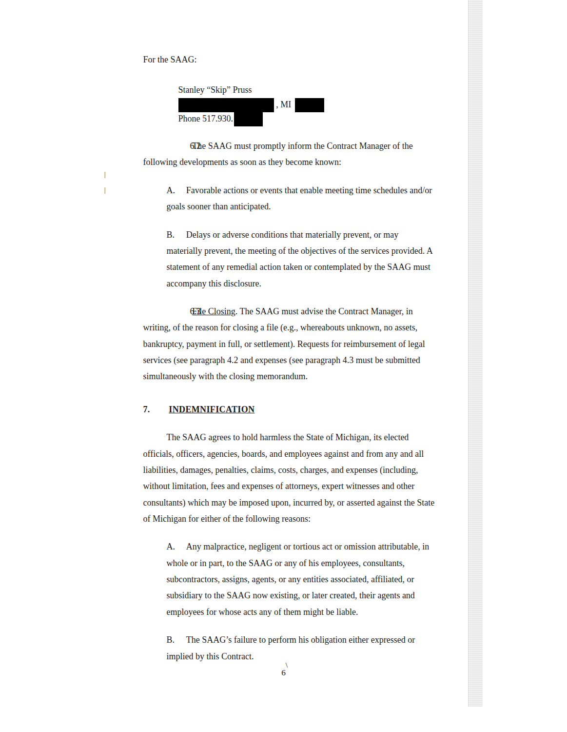| |
For the SAAG:
Stanley “Skip” Pruss
, MI
Phone 517.930.
6.2 The SAAG must promptly inform the Contract Manager of the following developments as soon as they become known:
A. Favorable actions or events that enable meeting time schedules and/or goals sooner than anticipated.
B. Delays or adverse conditions that materially prevent, or may materially prevent, the meeting of the objectives of the services provided. A statement of any remedial action taken or contemplated by the SAAG must accompany this disclosure.
6.3 File Closing. The SAAG must advise the Contract Manager, in writing, of the reason for closing a file (e.g., whereabouts unknown, no assets, bankruptcy, payment in full, or settlement). Requests for reimbursement of legal services (see paragraph 4.2 and expenses (see paragraph 4.3 must be submitted simultaneously with the closing memorandum.
7. Indemnification
The SAAG agrees to hold harmless the State of Michigan, its elected officials, officers, agencies, boards, and employees against and from any and all liabilities, damages, penalties, claims, costs, charges, and expenses (including, without limitation, fees and expenses of attorneys, expert witnesses and other consultants) which may be imposed upon, incurred by, or asserted against the State of Michigan for either of the following reasons:
A. Any malpractice, negligent or tortious act or omission attributable, in whole or in part, to the SAAG or any of his employees, consultants, subcontractors, assigns, agents, or any entities associated, affiliated, or subsidiary to the SAAG now existing, or later created, their agents and employees for whose acts any of them might be liable.
B. The SAAG’s failure to perform his obligation either expressed or implied by this Contract.
6